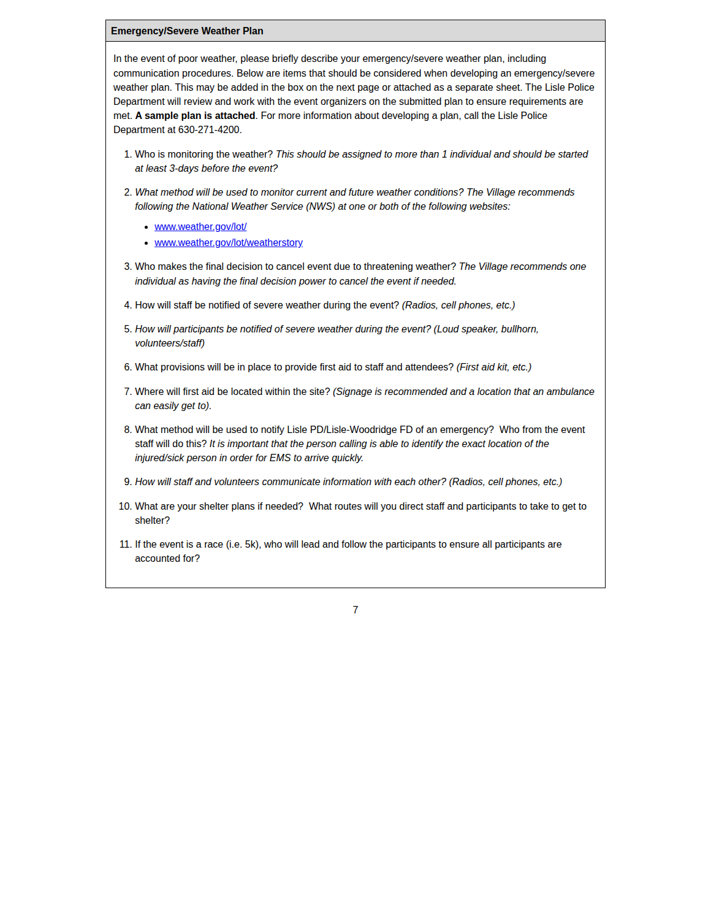Emergency/Severe Weather Plan
In the event of poor weather, please briefly describe your emergency/severe weather plan, including communication procedures. Below are items that should be considered when developing an emergency/severe weather plan. This may be added in the box on the next page or attached as a separate sheet. The Lisle Police Department will review and work with the event organizers on the submitted plan to ensure requirements are met. A sample plan is attached. For more information about developing a plan, call the Lisle Police Department at 630-271-4200.
Who is monitoring the weather? This should be assigned to more than 1 individual and should be started at least 3-days before the event?
What method will be used to monitor current and future weather conditions? The Village recommends following the National Weather Service (NWS) at one or both of the following websites:
www.weather.gov/lot/
www.weather.gov/lot/weatherstory
Who makes the final decision to cancel event due to threatening weather? The Village recommends one individual as having the final decision power to cancel the event if needed.
How will staff be notified of severe weather during the event? (Radios, cell phones, etc.)
How will participants be notified of severe weather during the event? (Loud speaker, bullhorn, volunteers/staff)
What provisions will be in place to provide first aid to staff and attendees? (First aid kit, etc.)
Where will first aid be located within the site? (Signage is recommended and a location that an ambulance can easily get to).
What method will be used to notify Lisle PD/Lisle-Woodridge FD of an emergency? Who from the event staff will do this? It is important that the person calling is able to identify the exact location of the injured/sick person in order for EMS to arrive quickly.
How will staff and volunteers communicate information with each other? (Radios, cell phones, etc.)
What are your shelter plans if needed? What routes will you direct staff and participants to take to get to shelter?
If the event is a race (i.e. 5k), who will lead and follow the participants to ensure all participants are accounted for?
7